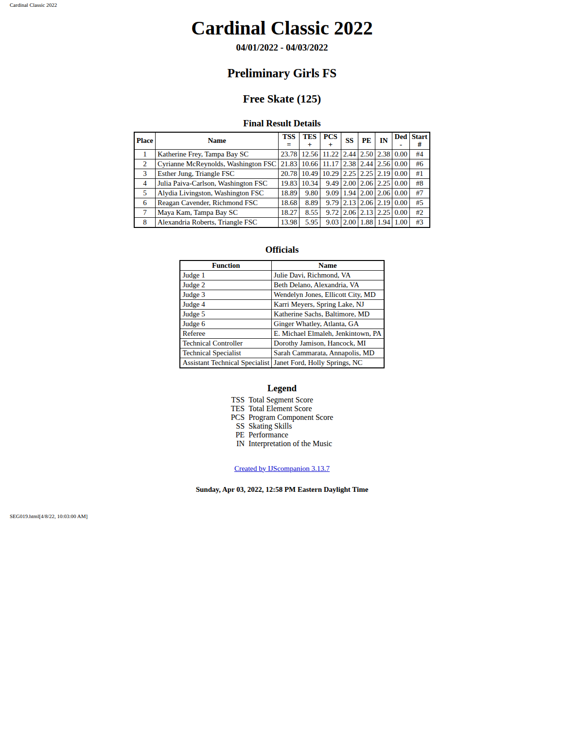Cardinal Classic 2022
Cardinal Classic 2022
04/01/2022 - 04/03/2022
Preliminary Girls FS
Free Skate (125)
Final Result Details
| Place | Name | TSS = | TES + | PCS + | SS | PE | IN | Ded - | Start # |
| --- | --- | --- | --- | --- | --- | --- | --- | --- | --- |
| 1 | Katherine Frey, Tampa Bay SC | 23.78 | 12.56 | 11.22 | 2.44 | 2.50 | 2.38 | 0.00 | #4 |
| 2 | Cyrianne McReynolds, Washington FSC | 21.83 | 10.66 | 11.17 | 2.38 | 2.44 | 2.56 | 0.00 | #6 |
| 3 | Esther Jung, Triangle FSC | 20.78 | 10.49 | 10.29 | 2.25 | 2.25 | 2.19 | 0.00 | #1 |
| 4 | Julia Paiva-Carlson, Washington FSC | 19.83 | 10.34 | 9.49 | 2.00 | 2.06 | 2.25 | 0.00 | #8 |
| 5 | Alydia Livingston, Washington FSC | 18.89 | 9.80 | 9.09 | 1.94 | 2.00 | 2.06 | 0.00 | #7 |
| 6 | Reagan Cavender, Richmond FSC | 18.68 | 8.89 | 9.79 | 2.13 | 2.06 | 2.19 | 0.00 | #5 |
| 7 | Maya Kam, Tampa Bay SC | 18.27 | 8.55 | 9.72 | 2.06 | 2.13 | 2.25 | 0.00 | #2 |
| 8 | Alexandria Roberts, Triangle FSC | 13.98 | 5.95 | 9.03 | 2.00 | 1.88 | 1.94 | 1.00 | #3 |
Officials
| Function | Name |
| --- | --- |
| Judge 1 | Julie Davi, Richmond, VA |
| Judge 2 | Beth Delano, Alexandria, VA |
| Judge 3 | Wendelyn Jones, Ellicott City, MD |
| Judge 4 | Karri Meyers, Spring Lake, NJ |
| Judge 5 | Katherine Sachs, Baltimore, MD |
| Judge 6 | Ginger Whatley, Atlanta, GA |
| Referee | E. Michael Elmaleh, Jenkintown, PA |
| Technical Controller | Dorothy Jamison, Hancock, MI |
| Technical Specialist | Sarah Cammarata, Annapolis, MD |
| Assistant Technical Specialist | Janet Ford, Holly Springs, NC |
Legend
| TSS | Total Segment Score |
| TES | Total Element Score |
| PCS | Program Component Score |
| SS | Skating Skills |
| PE | Performance |
| IN | Interpretation of the Music |
Created by IJScompanion 3.13.7
Sunday, Apr 03, 2022, 12:58 PM Eastern Daylight Time
SEG019.html[4/8/22, 10:03:00 AM]